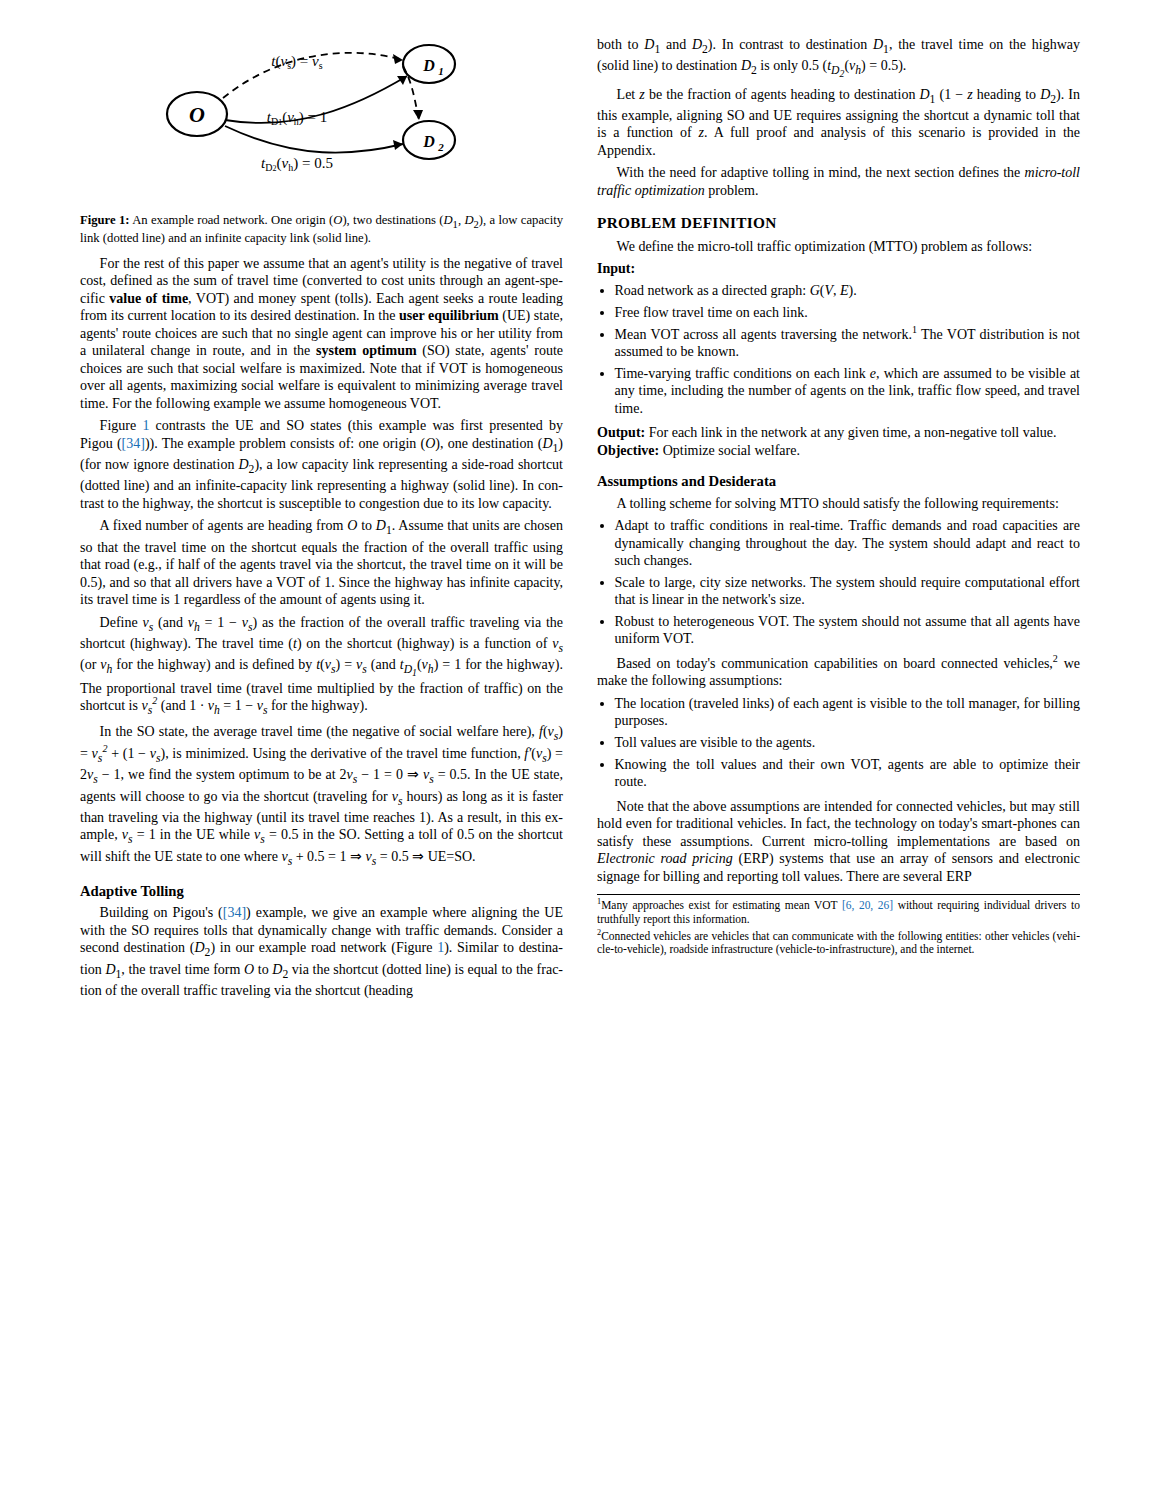O D 1 D 2 t(vs) = vs tD1(vh) = 1 tD2(vh) = 0.5
Figure 1: An example road network. One origin (O), two destinations (D1, D2), a low capacity link (dotted line) and an infinite capacity link (solid line).
For the rest of this paper we assume that an agent's utility is the negative of travel cost, defined as the sum of travel time (converted to cost units through an agent-specific value of time, VOT) and money spent (tolls). Each agent seeks a route leading from its current location to its desired destination. In the user equilibrium (UE) state, agents' route choices are such that no single agent can improve his or her utility from a unilateral change in route, and in the system optimum (SO) state, agents' route choices are such that social welfare is maximized. Note that if VOT is homogeneous over all agents, maximizing social welfare is equivalent to minimizing average travel time. For the following example we assume homogeneous VOT.
Figure 1 contrasts the UE and SO states (this example was first presented by Pigou ([34])). The example problem consists of: one origin (O), one destination (D1) (for now ignore destination D2), a low capacity link representing a side-road shortcut (dotted line) and an infinite-capacity link representing a highway (solid line). In contrast to the highway, the shortcut is susceptible to congestion due to its low capacity.
A fixed number of agents are heading from O to D1. Assume that units are chosen so that the travel time on the shortcut equals the fraction of the overall traffic using that road (e.g., if half of the agents travel via the shortcut, the travel time on it will be 0.5), and so that all drivers have a VOT of 1. Since the highway has infinite capacity, its travel time is 1 regardless of the amount of agents using it.
Define vs (and vh = 1 − vs) as the fraction of the overall traffic traveling via the shortcut (highway). The travel time (t) on the shortcut (highway) is a function of vs (or vh for the highway) and is defined by t(vs) = vs (and tD1(vh) = 1 for the highway). The proportional travel time (travel time multiplied by the fraction of traffic) on the shortcut is vs2 (and 1 · vh = 1 − vs for the highway).
In the SO state, the average travel time (the negative of social welfare here), f(vs) = vs2 + (1 − vs), is minimized. Using the derivative of the travel time function, f′(vs) = 2vs − 1, we find the system optimum to be at 2vs − 1 = 0 ⇒ vs = 0.5. In the UE state, agents will choose to go via the shortcut (traveling for vs hours) as long as it is faster than traveling via the highway (until its travel time reaches 1). As a result, in this example, vs = 1 in the UE while vs = 0.5 in the SO. Setting a toll of 0.5 on the shortcut will shift the UE state to one where vs + 0.5 = 1 ⇒ vs = 0.5 ⇒ UE=SO.
Adaptive Tolling
Building on Pigou's ([34]) example, we give an example where aligning the UE with the SO requires tolls that dynamically change with traffic demands. Consider a second destination (D2) in our example road network (Figure 1). Similar to destination D1, the travel time form O to D2 via the shortcut (dotted line) is equal to the fraction of the overall traffic traveling via the shortcut (heading
both to D1 and D2). In contrast to destination D1, the travel time on the highway (solid line) to destination D2 is only 0.5 (tD2(vh) = 0.5).
Let z be the fraction of agents heading to destination D1 (1 − z heading to D2). In this example, aligning SO and UE requires assigning the shortcut a dynamic toll that is a function of z. A full proof and analysis of this scenario is provided in the Appendix.
With the need for adaptive tolling in mind, the next section defines the micro-toll traffic optimization problem.
PROBLEM DEFINITION
We define the micro-toll traffic optimization (MTTO) problem as follows:
Input:
Road network as a directed graph: G(V, E).
Free flow travel time on each link.
Mean VOT across all agents traversing the network.1 The VOT distribution is not assumed to be known.
Time-varying traffic conditions on each link e, which are assumed to be visible at any time, including the number of agents on the link, traffic flow speed, and travel time.
Output: For each link in the network at any given time, a non-negative toll value.
Objective: Optimize social welfare.
Assumptions and Desiderata
A tolling scheme for solving MTTO should satisfy the following requirements:
Adapt to traffic conditions in real-time. Traffic demands and road capacities are dynamically changing throughout the day. The system should adapt and react to such changes.
Scale to large, city size networks. The system should require computational effort that is linear in the network's size.
Robust to heterogeneous VOT. The system should not assume that all agents have uniform VOT.
Based on today's communication capabilities on board connected vehicles,2 we make the following assumptions:
The location (traveled links) of each agent is visible to the toll manager, for billing purposes.
Toll values are visible to the agents.
Knowing the toll values and their own VOT, agents are able to optimize their route.
Note that the above assumptions are intended for connected vehicles, but may still hold even for traditional vehicles. In fact, the technology on today's smart-phones can satisfy these assumptions. Current micro-tolling implementations are based on Electronic road pricing (ERP) systems that use an array of sensors and electronic signage for billing and reporting toll values. There are several ERP
1Many approaches exist for estimating mean VOT [6, 20, 26] without requiring individual drivers to truthfully report this information.
2Connected vehicles are vehicles that can communicate with the following entities: other vehicles (vehicle-to-vehicle), roadside infrastructure (vehicle-to-infrastructure), and the internet.